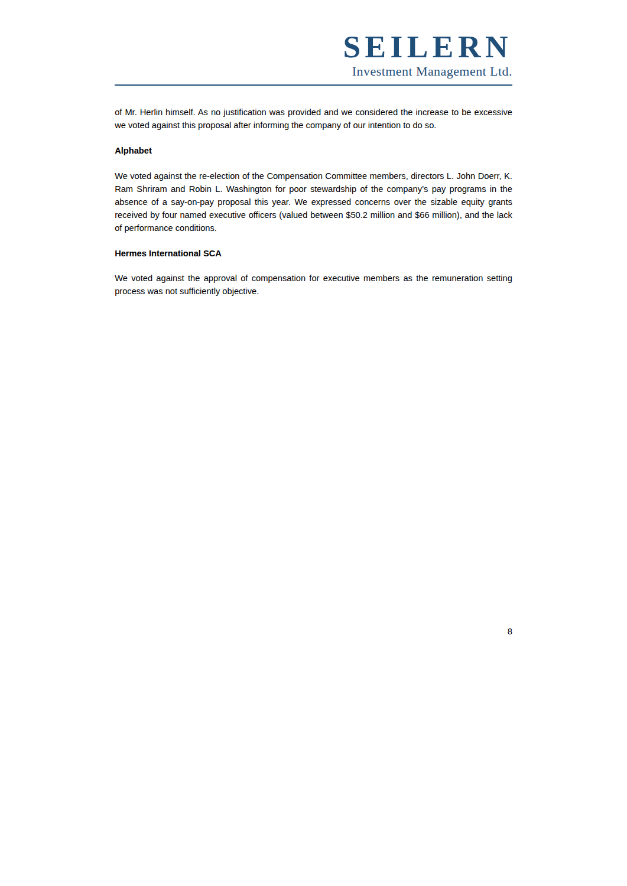SEILERN
Investment Management Ltd.
of Mr. Herlin himself. As no justification was provided and we considered the increase to be excessive we voted against this proposal after informing the company of our intention to do so.
Alphabet
We voted against the re-election of the Compensation Committee members, directors L. John Doerr, K. Ram Shriram and Robin L. Washington for poor stewardship of the company’s pay programs in the absence of a say-on-pay proposal this year. We expressed concerns over the sizable equity grants received by four named executive officers (valued between $50.2 million and $66 million), and the lack of performance conditions.
Hermes International SCA
We voted against the approval of compensation for executive members as the remuneration setting process was not sufficiently objective.
8